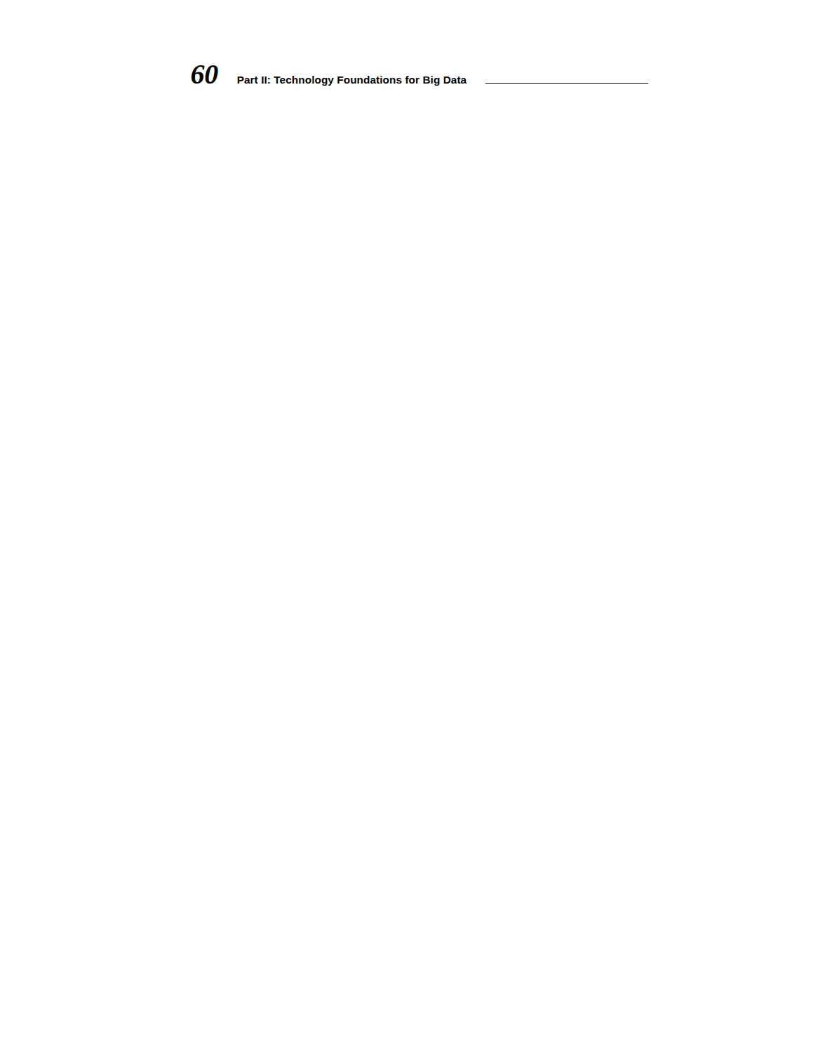60 Part II: Technology Foundations for Big Data